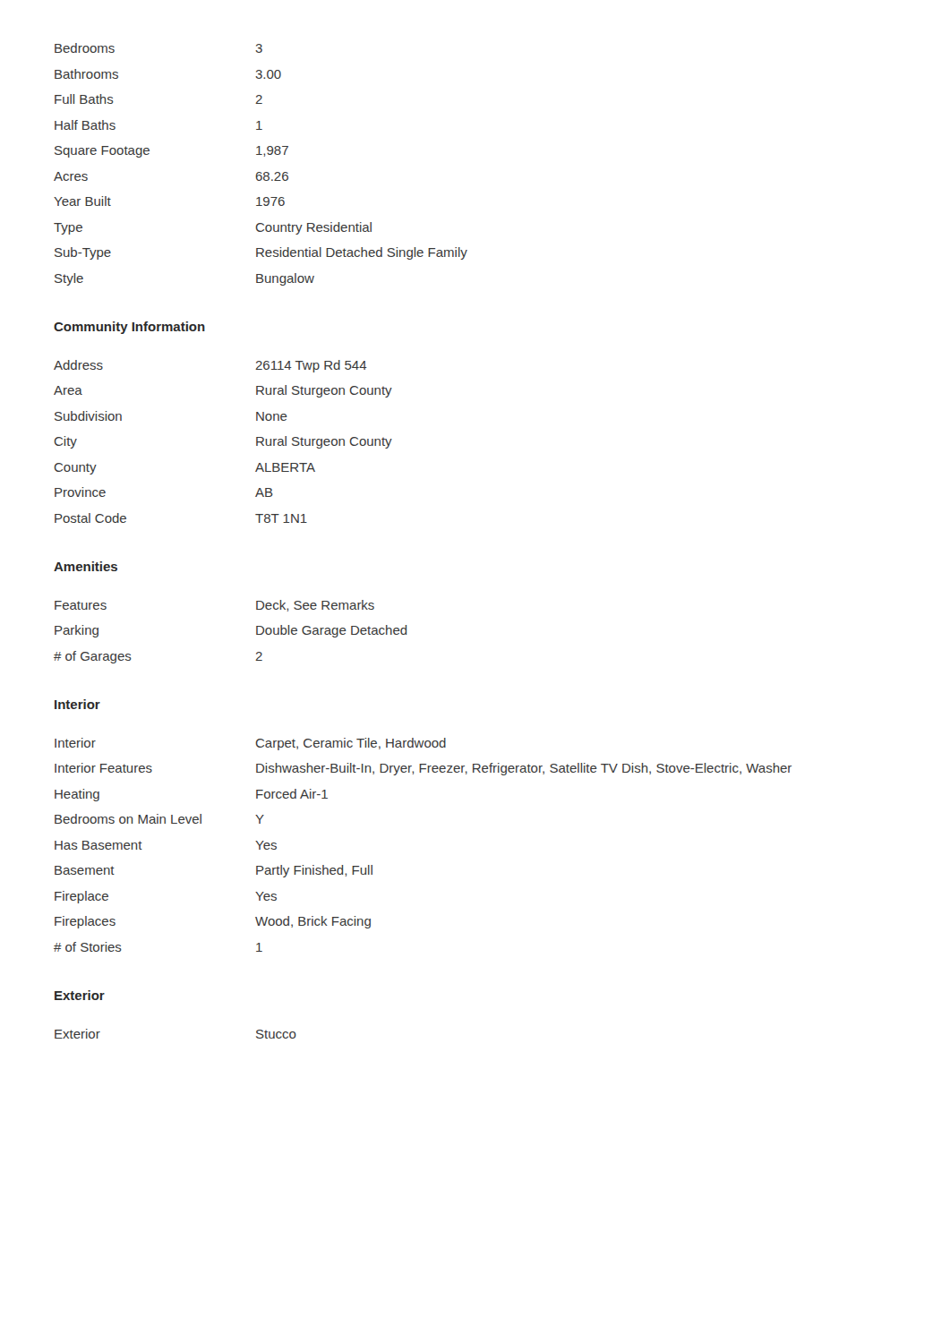| Bedrooms | 3 |
| Bathrooms | 3.00 |
| Full Baths | 2 |
| Half Baths | 1 |
| Square Footage | 1,987 |
| Acres | 68.26 |
| Year Built | 1976 |
| Type | Country Residential |
| Sub-Type | Residential Detached Single Family |
| Style | Bungalow |
Community Information
| Address | 26114 Twp Rd 544 |
| Area | Rural Sturgeon County |
| Subdivision | None |
| City | Rural Sturgeon County |
| County | ALBERTA |
| Province | AB |
| Postal Code | T8T 1N1 |
Amenities
| Features | Deck, See Remarks |
| Parking | Double Garage Detached |
| # of Garages | 2 |
Interior
| Interior | Carpet, Ceramic Tile, Hardwood |
| Interior Features | Dishwasher-Built-In, Dryer, Freezer, Refrigerator, Satellite TV Dish, Stove-Electric, Washer |
| Heating | Forced Air-1 |
| Bedrooms on Main Level | Y |
| Has Basement | Yes |
| Basement | Partly Finished, Full |
| Fireplace | Yes |
| Fireplaces | Wood, Brick Facing |
| # of Stories | 1 |
Exterior
| Exterior | Stucco |